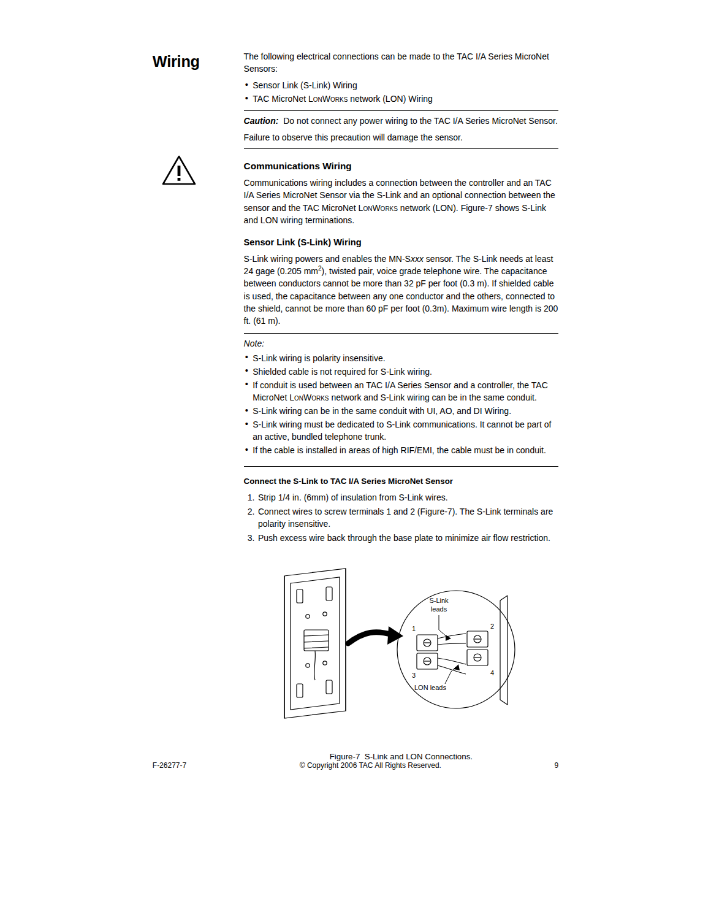Wiring
The following electrical connections can be made to the TAC I/A Series MicroNet Sensors:
Sensor Link (S-Link) Wiring
TAC MicroNet Lon Works network (LON) Wiring
Caution: Do not connect any power wiring to the TAC I/A Series MicroNet Sensor.
Failure to observe this precaution will damage the sensor.
Communications Wiring
Communications wiring includes a connection between the controller and an TAC I/A Series MicroNet Sensor via the S-Link and an optional connection between the sensor and the TAC MicroNet Lon Works network (LON). Figure-7 shows S-Link and LON wiring terminations.
Sensor Link (S-Link) Wiring
S-Link wiring powers and enables the MN-Sxxx sensor. The S-Link needs at least 24 gage (0.205 mm2), twisted pair, voice grade telephone wire. The capacitance between conductors cannot be more than 32 pF per foot (0.3 m). If shielded cable is used, the capacitance between any one conductor and the others, connected to the shield, cannot be more than 60 pF per foot (0.3m). Maximum wire length is 200 ft. (61 m).
Note:
S-Link wiring is polarity insensitive.
Shielded cable is not required for S-Link wiring.
If conduit is used between an TAC I/A Series Sensor and a controller, the TAC MicroNet Lon Works network and S-Link wiring can be in the same conduit.
S-Link wiring can be in the same conduit with UI, AO, and DI Wiring.
S-Link wiring must be dedicated to S-Link communications. It cannot be part of an active, bundled telephone trunk.
If the cable is installed in areas of high RIF/EMI, the cable must be in conduit.
Connect the S-Link to TAC I/A Series MicroNet Sensor
Strip 1/4 in. (6mm) of insulation from S-Link wires.
Connect wires to screw terminals 1 and 2 (Figure-7). The S-Link terminals are polarity insensitive.
Push excess wire back through the base plate to minimize air flow restriction.
1 3 2 4 S-Link leads LON leads
Figure-7 S-Link and LON Connections.
F-26277-7
© Copyright 2006 TAC All Rights Reserved.
9